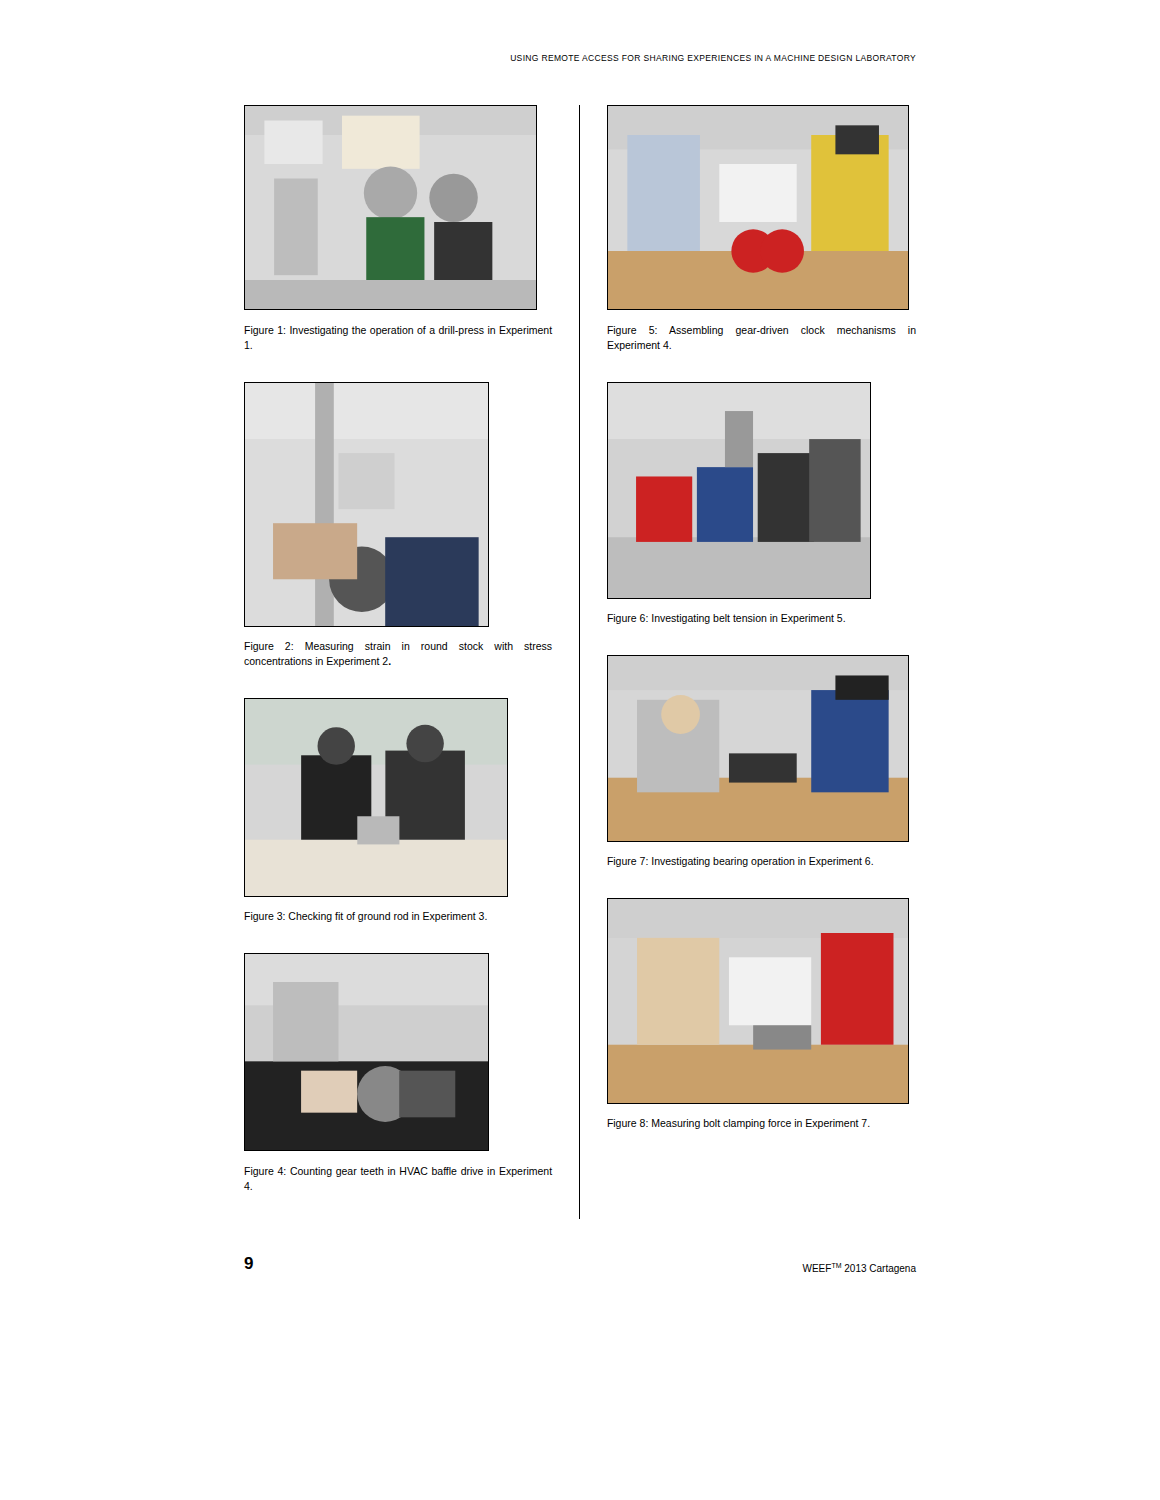Using remote access for sharing experiences in a machine design laboratory
Figure 1: Investigating the operation of a drill-press in Experiment 1.
Figure 2: Measuring strain in round stock with stress concentrations in Experiment 2.
Figure 3: Checking fit of ground rod in Experiment 3.
Figure 4: Counting gear teeth in HVAC baffle drive in Experiment 4.
Figure 5: Assembling gear-driven clock mechanisms in Experiment 4.
Figure 6: Investigating belt tension in Experiment 5.
Figure 7: Investigating bearing operation in Experiment 6.
Figure 8: Measuring bolt clamping force in Experiment 7.
9
WEEFTM 2013 Cartagena